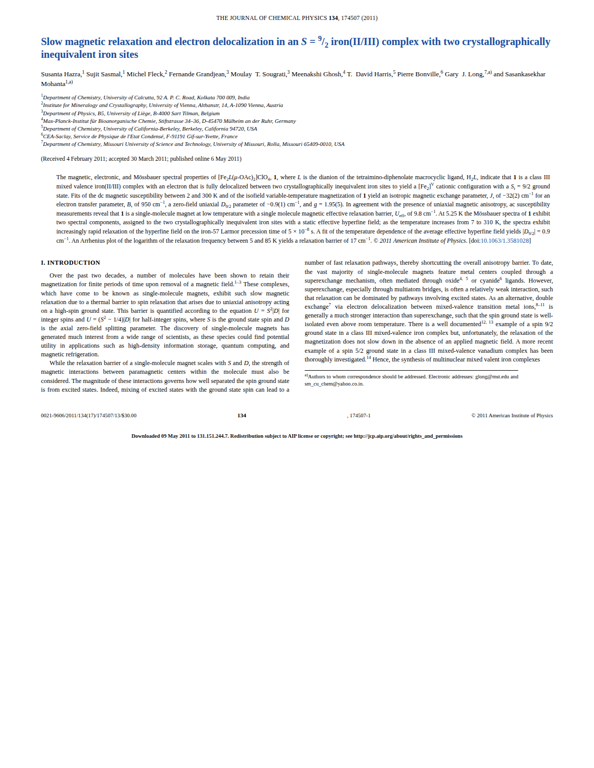THE JOURNAL OF CHEMICAL PHYSICS 134, 174507 (2011)
Slow magnetic relaxation and electron delocalization in an S = 9/2 iron(II/III) complex with two crystallographically inequivalent iron sites
Susanta Hazra,1 Sujit Sasmal,1 Michel Fleck,2 Fernande Grandjean,3 Moulay T. Sougrati,3 Meenakshi Ghosh,4 T. David Harris,5 Pierre Bonville,6 Gary J. Long,7,a) and Sasankasekhar Mohanta1,a)
1Department of Chemistry, University of Calcutta, 92 A. P. C. Road, Kolkata 700 009, India
2Institute for Mineralogy and Crystallography, University of Vienna, Althanstr, 14, A-1090 Vienna, Austria
3Department of Physics, B5, University of Liège, B-4000 Sart Tilman, Belgium
4Max-Planck-Institut für Bioanorganische Chemie, Stiftstrasse 34–36, D-45470 Mülheim an der Ruhr, Germany
5Department of Chemistry, University of California-Berkeley, Berkeley, California 94720, USA
6CEA-Saclay, Service de Physique de l'Etat Condensé, F-91191 Gif-sur-Yvette, France
7Department of Chemistry, Missouri University of Science and Technology, University of Missouri, Rolla, Missouri 65409-0010, USA
(Received 4 February 2011; accepted 30 March 2011; published online 6 May 2011)
The magnetic, electronic, and Mössbauer spectral properties of [Fe2L(μ-OAc)2]ClO4, 1, where L is the dianion of the tetraimino-diphenolate macrocyclic ligand, H2L, indicate that 1 is a class III mixed valence iron(II/III) complex with an electron that is fully delocalized between two crystallographically inequivalent iron sites to yield a [Fe2]V cationic configuration with a St = 9/2 ground state. Fits of the dc magnetic susceptibility between 2 and 300 K and of the isofield variable-temperature magnetization of 1 yield an isotropic magnetic exchange parameter, J, of −32(2) cm−1 for an electron transfer parameter, B, of 950 cm−1, a zero-field uniaxial D9/2 parameter of −0.9(1) cm−1, and g = 1.95(5). In agreement with the presence of uniaxial magnetic anisotropy, ac susceptibility measurements reveal that 1 is a single-molecule magnet at low temperature with a single molecule magnetic effective relaxation barrier, Ueff, of 9.8 cm−1. At 5.25 K the Mössbauer spectra of 1 exhibit two spectral components, assigned to the two crystallographically inequivalent iron sites with a static effective hyperfine field; as the temperature increases from 7 to 310 K, the spectra exhibit increasingly rapid relaxation of the hyperfine field on the iron-57 Larmor precession time of 5 × 10−8 s. A fit of the temperature dependence of the average effective hyperfine field yields |D9/2| = 0.9 cm−1. An Arrhenius plot of the logarithm of the relaxation frequency between 5 and 85 K yields a relaxation barrier of 17 cm−1. © 2011 American Institute of Physics. [doi:10.1063/1.3581028]
I. INTRODUCTION
Over the past two decades, a number of molecules have been shown to retain their magnetization for finite periods of time upon removal of a magnetic field.1–3 These complexes, which have come to be known as single-molecule magnets, exhibit such slow magnetic relaxation due to a thermal barrier to spin relaxation that arises due to uniaxial anisotropy acting on a high-spin ground state. This barrier is quantified according to the equation U = S2|D| for integer spins and U = (S2 − 1/4)|D| for half-integer spins, where S is the ground state spin and D is the axial zero-field splitting parameter. The discovery of single-molecule magnets has generated much interest from a wide range of scientists, as these species could find potential utility in applications such as high-density information storage, quantum computing, and magnetic refrigeration.
While the relaxation barrier of a single-molecule magnet scales with S and D, the strength of magnetic interactions between paramagnetic centers within the molecule must also be considered. The magnitude of these interactions governs how well separated the spin ground state is from excited states. Indeed, mixing of excited states with the ground state spin can lead to a number of fast relaxation pathways, thereby shortcutting the overall anisotropy barrier. To date, the vast majority of single-molecule magnets feature metal centers coupled through a superexchange mechanism, often mediated through oxide4, 5 or cyanide6 ligands. However, superexchange, especially through multiatom bridges, is often a relatively weak interaction, such that relaxation can be dominated by pathways involving excited states. As an alternative, double exchange7 via electron delocalization between mixed-valence transition metal ions,8–11 is generally a much stronger interaction than superexchange, such that the spin ground state is well-isolated even above room temperature. There is a well documented12, 13 example of a spin 9/2 ground state in a class III mixed-valence iron complex but, unfortunately, the relaxation of the magnetization does not slow down in the absence of an applied magnetic field. A more recent example of a spin 5/2 ground state in a class III mixed-valence vanadium complex has been thoroughly investigated.14 Hence, the synthesis of multinuclear mixed valent iron complexes
a)Authors to whom correspondence should be addressed. Electronic addresses: glong@mst.edu and sm_cu_chem@yahoo.co.in.
0021-9606/2011/134(17)/174507/13/$30.00 134, 174507-1 © 2011 American Institute of Physics
Downloaded 09 May 2011 to 131.151.244.7. Redistribution subject to AIP license or copyright; see http://jcp.aip.org/about/rights_and_permissions